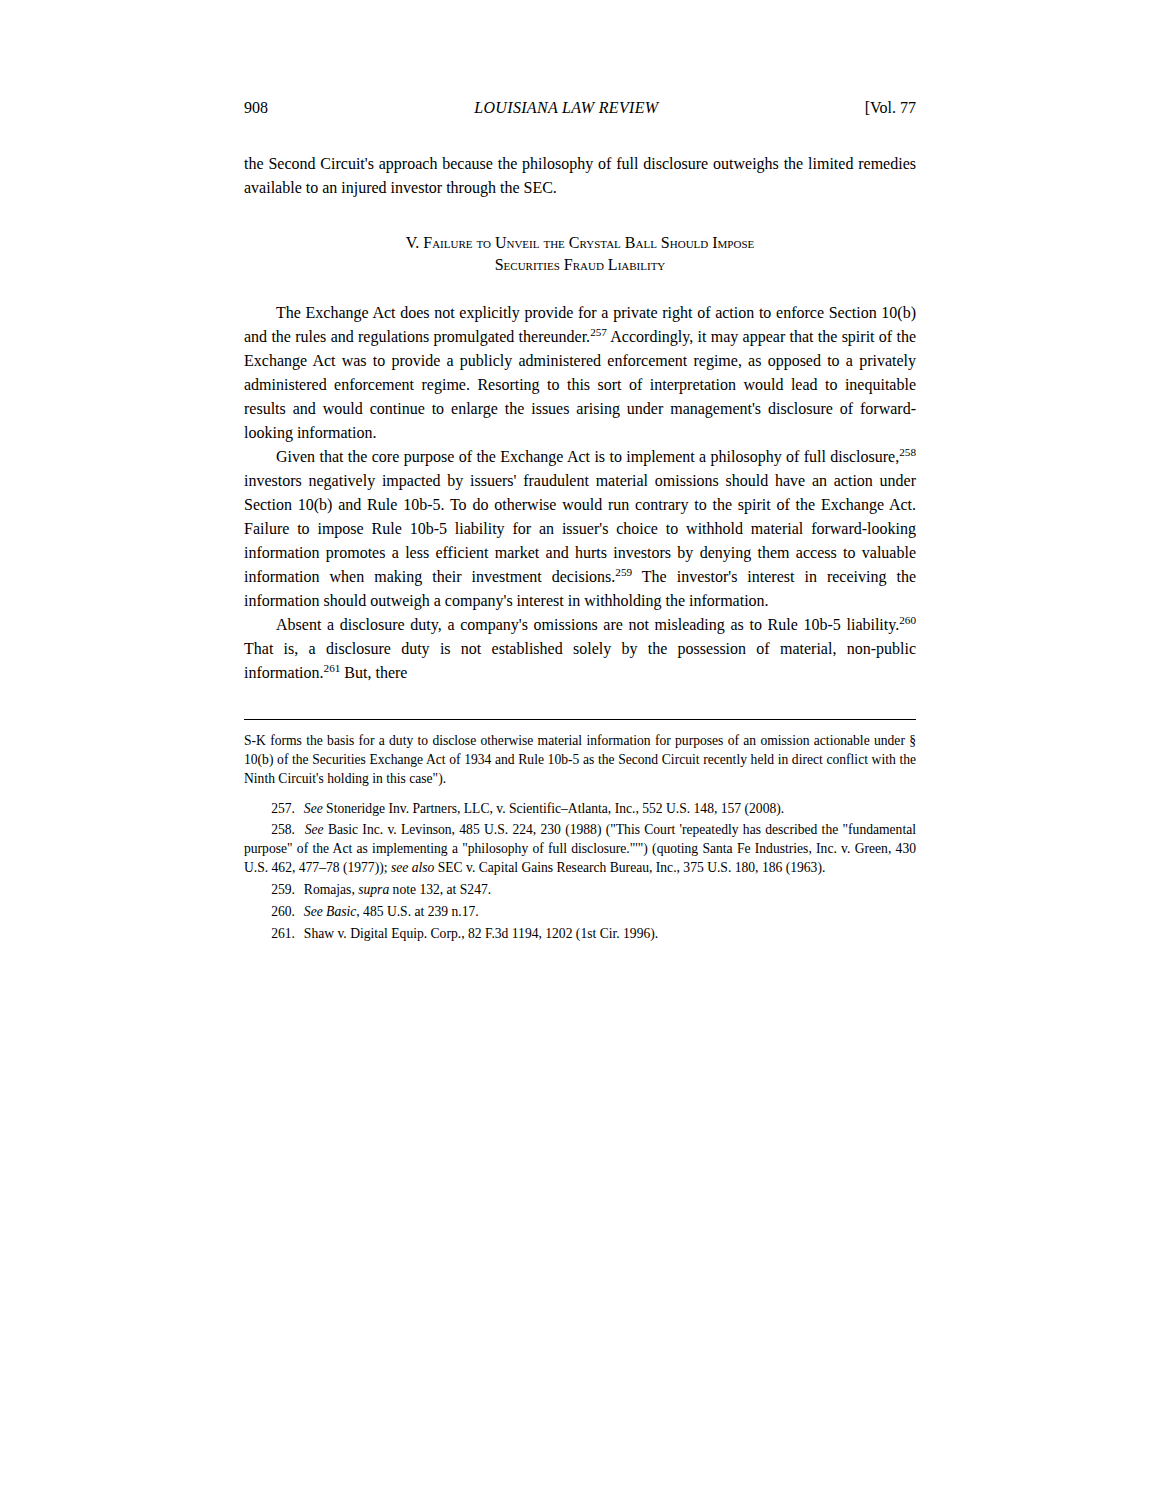908 Louisiana Law Review [Vol. 77
the Second Circuit's approach because the philosophy of full disclosure outweighs the limited remedies available to an injured investor through the SEC.
V. Failure to Unveil the Crystal Ball Should Impose
Securities Fraud Liability
The Exchange Act does not explicitly provide for a private right of action to enforce Section 10(b) and the rules and regulations promulgated thereunder.257 Accordingly, it may appear that the spirit of the Exchange Act was to provide a publicly administered enforcement regime, as opposed to a privately administered enforcement regime. Resorting to this sort of interpretation would lead to inequitable results and would continue to enlarge the issues arising under management's disclosure of forward-looking information.
Given that the core purpose of the Exchange Act is to implement a philosophy of full disclosure,258 investors negatively impacted by issuers' fraudulent material omissions should have an action under Section 10(b) and Rule 10b-5. To do otherwise would run contrary to the spirit of the Exchange Act. Failure to impose Rule 10b-5 liability for an issuer's choice to withhold material forward-looking information promotes a less efficient market and hurts investors by denying them access to valuable information when making their investment decisions.259 The investor's interest in receiving the information should outweigh a company's interest in withholding the information.
Absent a disclosure duty, a company's omissions are not misleading as to Rule 10b-5 liability.260 That is, a disclosure duty is not established solely by the possession of material, non-public information.261 But, there
S-K forms the basis for a duty to disclose otherwise material information for purposes of an omission actionable under § 10(b) of the Securities Exchange Act of 1934 and Rule 10b-5 as the Second Circuit recently held in direct conflict with the Ninth Circuit's holding in this case").
257. See Stoneridge Inv. Partners, LLC, v. Scientific–Atlanta, Inc., 552 U.S. 148, 157 (2008).
258. See Basic Inc. v. Levinson, 485 U.S. 224, 230 (1988) ("This Court 'repeatedly has described the "fundamental purpose" of the Act as implementing a "philosophy of full disclosure."'") (quoting Santa Fe Industries, Inc. v. Green, 430 U.S. 462, 477–78 (1977)); see also SEC v. Capital Gains Research Bureau, Inc., 375 U.S. 180, 186 (1963).
259. Romajas, supra note 132, at S247.
260. See Basic, 485 U.S. at 239 n.17.
261. Shaw v. Digital Equip. Corp., 82 F.3d 1194, 1202 (1st Cir. 1996).